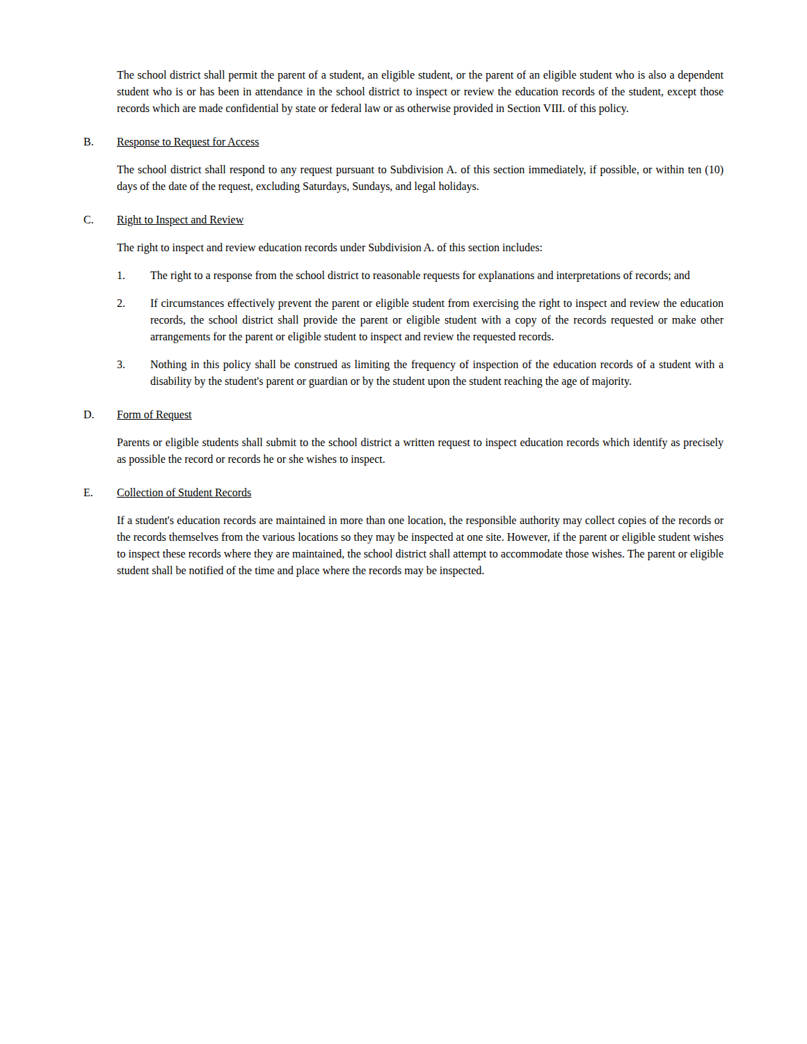The school district shall permit the parent of a student, an eligible student, or the parent of an eligible student who is also a dependent student who is or has been in attendance in the school district to inspect or review the education records of the student, except those records which are made confidential by state or federal law or as otherwise provided in Section VIII. of this policy.
B. Response to Request for Access
The school district shall respond to any request pursuant to Subdivision A. of this section immediately, if possible, or within ten (10) days of the date of the request, excluding Saturdays, Sundays, and legal holidays.
C. Right to Inspect and Review
The right to inspect and review education records under Subdivision A. of this section includes:
The right to a response from the school district to reasonable requests for explanations and interpretations of records; and
If circumstances effectively prevent the parent or eligible student from exercising the right to inspect and review the education records, the school district shall provide the parent or eligible student with a copy of the records requested or make other arrangements for the parent or eligible student to inspect and review the requested records.
Nothing in this policy shall be construed as limiting the frequency of inspection of the education records of a student with a disability by the student's parent or guardian or by the student upon the student reaching the age of majority.
D. Form of Request
Parents or eligible students shall submit to the school district a written request to inspect education records which identify as precisely as possible the record or records he or she wishes to inspect.
E. Collection of Student Records
If a student's education records are maintained in more than one location, the responsible authority may collect copies of the records or the records themselves from the various locations so they may be inspected at one site. However, if the parent or eligible student wishes to inspect these records where they are maintained, the school district shall attempt to accommodate those wishes. The parent or eligible student shall be notified of the time and place where the records may be inspected.